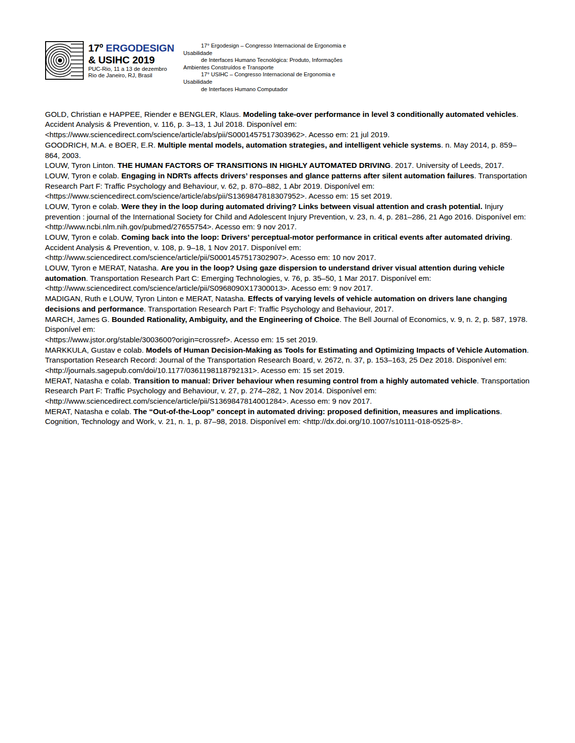17º ERGODESIGN
& USIHC 2019
PUC-Rio, 11 a 13 de dezembro
Rio de Janeiro, RJ, Brasil
17° Ergodesign – Congresso Internacional de Ergonomia e
Usabilidade
de Interfaces Humano Tecnológica: Produto, Informações
Ambientes Construídos e Transporte
17° USIHC – Congresso Internacional de Ergonomia e
Usabilidade
de Interfaces Humano Computador
GOLD, Christian e HAPPEE, Riender e BENGLER, Klaus. Modeling take-over performance in level 3 conditionally automated vehicles. Accident Analysis & Prevention, v. 116, p. 3–13, 1 Jul 2018. Disponível em:
<https://www.sciencedirect.com/science/article/abs/pii/S0001457517303962>. Acesso em: 21 jul 2019.
GOODRICH, M.A. e BOER, E.R. Multiple mental models, automation strategies, and intelligent vehicle systems. n. May 2014, p. 859–864, 2003.
LOUW, Tyron Linton. THE HUMAN FACTORS OF TRANSITIONS IN HIGHLY AUTOMATED DRIVING. 2017. University of Leeds, 2017.
LOUW, Tyron e colab. Engaging in NDRTs affects drivers’ responses and glance patterns after silent automation failures. Transportation Research Part F: Traffic Psychology and Behaviour, v. 62, p. 870–882, 1 Abr 2019. Disponível em:
<https://www.sciencedirect.com/science/article/abs/pii/S1369847818307952>. Acesso em: 15 set 2019.
LOUW, Tyron e colab. Were they in the loop during automated driving? Links between visual attention and crash potential. Injury prevention : journal of the International Society for Child and Adolescent Injury Prevention, v. 23, n. 4, p. 281–286, 21 Ago 2016. Disponível em: <http://www.ncbi.nlm.nih.gov/pubmed/27655754>. Acesso em: 9 nov 2017.
LOUW, Tyron e colab. Coming back into the loop: Drivers’ perceptual-motor performance in critical events after automated driving. Accident Analysis & Prevention, v. 108, p. 9–18, 1 Nov 2017. Disponível em:
<http://www.sciencedirect.com/science/article/pii/S0001457517302907>. Acesso em: 10 nov 2017.
LOUW, Tyron e MERAT, Natasha. Are you in the loop? Using gaze dispersion to understand driver visual attention during vehicle automation. Transportation Research Part C: Emerging Technologies, v. 76, p. 35–50, 1 Mar 2017. Disponível em:
<http://www.sciencedirect.com/science/article/pii/S0968090X17300013>. Acesso em: 9 nov 2017.
MADIGAN, Ruth e LOUW, Tyron Linton e MERAT, Natasha. Effects of varying levels of vehicle automation on drivers lane changing decisions and performance. Transportation Research Part F: Traffic Psychology and Behaviour, 2017.
MARCH, James G. Bounded Rationality, Ambiguity, and the Engineering of Choice. The Bell Journal of Economics, v. 9, n. 2, p. 587, 1978. Disponível em:
<https://www.jstor.org/stable/3003600?origin=crossref>. Acesso em: 15 set 2019.
MARKKULA, Gustav e colab. Models of Human Decision-Making as Tools for Estimating and Optimizing Impacts of Vehicle Automation. Transportation Research Record: Journal of the Transportation Research Board, v. 2672, n. 37, p. 153–163, 25 Dez 2018. Disponível em: <http://journals.sagepub.com/doi/10.1177/0361198118792131>. Acesso em: 15 set 2019.
MERAT, Natasha e colab. Transition to manual: Driver behaviour when resuming control from a highly automated vehicle. Transportation Research Part F: Traffic Psychology and Behaviour, v. 27, p. 274–282, 1 Nov 2014. Disponível em:
<http://www.sciencedirect.com/science/article/pii/S1369847814001284>. Acesso em: 9 nov 2017.
MERAT, Natasha e colab. The “Out-of-the-Loop” concept in automated driving: proposed definition, measures and implications. Cognition, Technology and Work, v. 21, n. 1, p. 87–98, 2018. Disponível em: <http://dx.doi.org/10.1007/s10111-018-0525-8>.